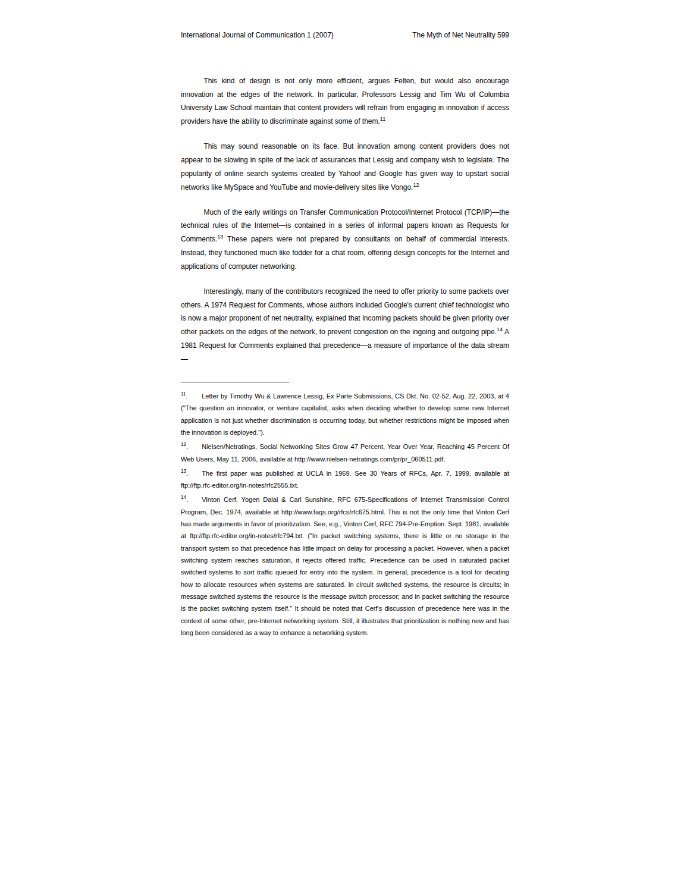International Journal of Communication 1 (2007) The Myth of Net Neutrality 599
This kind of design is not only more efficient, argues Felten, but would also encourage innovation at the edges of the network. In particular, Professors Lessig and Tim Wu of Columbia University Law School maintain that content providers will refrain from engaging in innovation if access providers have the ability to discriminate against some of them.11
This may sound reasonable on its face. But innovation among content providers does not appear to be slowing in spite of the lack of assurances that Lessig and company wish to legislate. The popularity of online search systems created by Yahoo! and Google has given way to upstart social networks like MySpace and YouTube and movie-delivery sites like Vongo.12
Much of the early writings on Transfer Communication Protocol/Internet Protocol (TCP/IP)—the technical rules of the Internet—is contained in a series of informal papers known as Requests for Comments.13 These papers were not prepared by consultants on behalf of commercial interests. Instead, they functioned much like fodder for a chat room, offering design concepts for the Internet and applications of computer networking.
Interestingly, many of the contributors recognized the need to offer priority to some packets over others. A 1974 Request for Comments, whose authors included Google's current chief technologist who is now a major proponent of net neutrality, explained that incoming packets should be given priority over other packets on the edges of the network, to prevent congestion on the ingoing and outgoing pipe.14 A 1981 Request for Comments explained that precedence—a measure of importance of the data stream—
11. Letter by Timothy Wu & Lawrence Lessig, Ex Parte Submissions, CS Dkt. No. 02-52, Aug. 22, 2003, at 4 ("The question an innovator, or venture capitalist, asks when deciding whether to develop some new Internet application is not just whether discrimination is occurring today, but whether restrictions might be imposed when the innovation is deployed."). 12. Nielsen/Netratings, Social Networking Sites Grow 47 Percent, Year Over Year, Reaching 45 Percent Of Web Users, May 11, 2006, available at http://www.nielsen-netratings.com/pr/pr_060511.pdf. 13. The first paper was published at UCLA in 1969. See 30 Years of RFCs, Apr. 7, 1999, available at ftp://ftp.rfc-editor.org/in-notes/rfc2555.txt. 14. Vinton Cerf, Yogen Dalai & Carl Sunshine, RFC 675-Specifications of Internet Transmission Control Program, Dec. 1974, available at http://www.faqs.org/rfcs/rfc675.html. This is not the only time that Vinton Cerf has made arguments in favor of prioritization. See, e.g., Vinton Cerf, RFC 794-Pre-Emption. Sept. 1981, available at ftp://ftp.rfc-editor.org/in-notes/rfc794.txt. ("In packet switching systems, there is little or no storage in the transport system so that precedence has little impact on delay for processing a packet. However, when a packet switching system reaches saturation, it rejects offered traffic. Precedence can be used in saturated packet switched systems to sort traffic queued for entry into the system. In general, precedence is a tool for deciding how to allocate resources when systems are saturated. In circuit switched systems, the resource is circuits; in message switched systems the resource is the message switch processor; and in packet switching the resource is the packet switching system itself." It should be noted that Cerf's discussion of precedence here was in the context of some other, pre-Internet networking system. Still, it illustrates that prioritization is nothing new and has long been considered as a way to enhance a networking system.